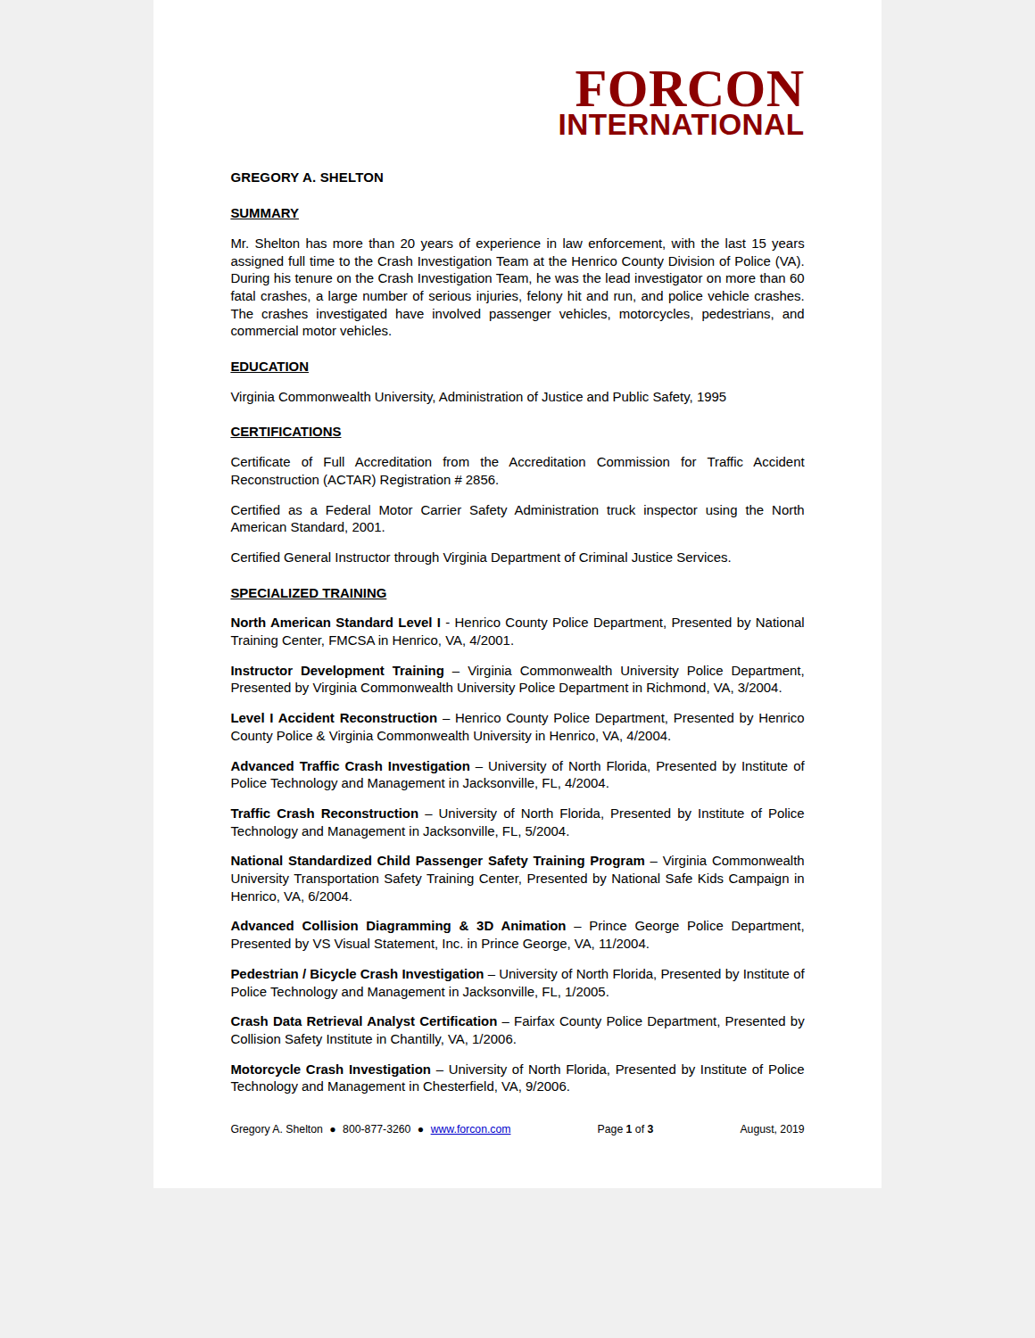FORCON INTERNATIONAL
GREGORY A. SHELTON
SUMMARY
Mr. Shelton has more than 20 years of experience in law enforcement, with the last 15 years assigned full time to the Crash Investigation Team at the Henrico County Division of Police (VA). During his tenure on the Crash Investigation Team, he was the lead investigator on more than 60 fatal crashes, a large number of serious injuries, felony hit and run, and police vehicle crashes. The crashes investigated have involved passenger vehicles, motorcycles, pedestrians, and commercial motor vehicles.
EDUCATION
Virginia Commonwealth University, Administration of Justice and Public Safety, 1995
CERTIFICATIONS
Certificate of Full Accreditation from the Accreditation Commission for Traffic Accident Reconstruction (ACTAR) Registration # 2856.
Certified as a Federal Motor Carrier Safety Administration truck inspector using the North American Standard, 2001.
Certified General Instructor through Virginia Department of Criminal Justice Services.
SPECIALIZED TRAINING
North American Standard Level I - Henrico County Police Department, Presented by National Training Center, FMCSA in Henrico, VA, 4/2001.
Instructor Development Training – Virginia Commonwealth University Police Department, Presented by Virginia Commonwealth University Police Department in Richmond, VA, 3/2004.
Level I Accident Reconstruction – Henrico County Police Department, Presented by Henrico County Police & Virginia Commonwealth University in Henrico, VA, 4/2004.
Advanced Traffic Crash Investigation – University of North Florida, Presented by Institute of Police Technology and Management in Jacksonville, FL, 4/2004.
Traffic Crash Reconstruction – University of North Florida, Presented by Institute of Police Technology and Management in Jacksonville, FL, 5/2004.
National Standardized Child Passenger Safety Training Program – Virginia Commonwealth University Transportation Safety Training Center, Presented by National Safe Kids Campaign in Henrico, VA, 6/2004.
Advanced Collision Diagramming & 3D Animation – Prince George Police Department, Presented by VS Visual Statement, Inc. in Prince George, VA, 11/2004.
Pedestrian / Bicycle Crash Investigation – University of North Florida, Presented by Institute of Police Technology and Management in Jacksonville, FL, 1/2005.
Crash Data Retrieval Analyst Certification – Fairfax County Police Department, Presented by Collision Safety Institute in Chantilly, VA, 1/2006.
Motorcycle Crash Investigation – University of North Florida, Presented by Institute of Police Technology and Management in Chesterfield, VA, 9/2006.
Gregory A. Shelton ● 800-877-3260 ● www.forcon.com Page 1 of 3 August, 2019